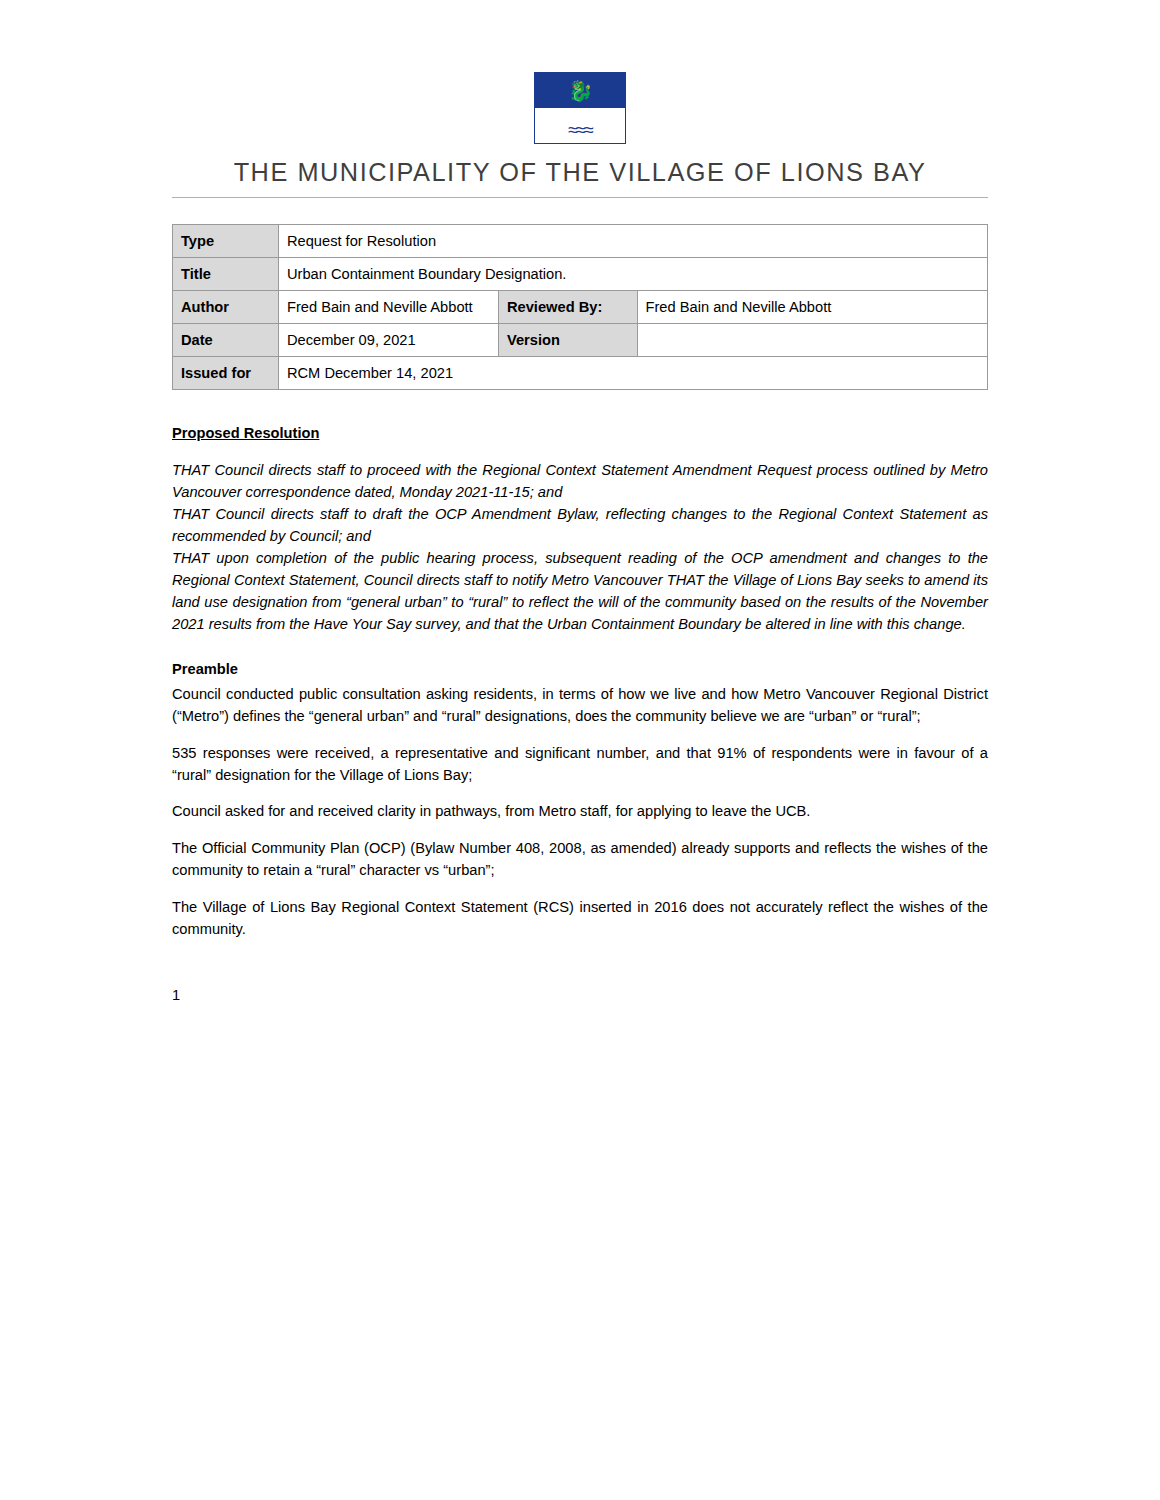🐉
≈≈≈
THE MUNICIPALITY OF THE VILLAGE OF LIONS BAY
| Type | Request for Resolution |
| Title | Urban Containment Boundary Designation. |
| Author | Fred Bain and Neville Abbott | Reviewed By: | Fred Bain and Neville Abbott |
| Date | December 09, 2021 | Version | |
| Issued for | RCM December 14, 2021 |
Proposed Resolution
THAT Council directs staff to proceed with the Regional Context Statement Amendment Request process outlined by Metro Vancouver correspondence dated, Monday 2021-11-15; and
THAT Council directs staff to draft the OCP Amendment Bylaw, reflecting changes to the Regional Context Statement as recommended by Council; and
THAT upon completion of the public hearing process, subsequent reading of the OCP amendment and changes to the Regional Context Statement, Council directs staff to notify Metro Vancouver THAT the Village of Lions Bay seeks to amend its land use designation from “general urban” to “rural” to reflect the will of the community based on the results of the November 2021 results from the Have Your Say survey, and that the Urban Containment Boundary be altered in line with this change.
Preamble
Council conducted public consultation asking residents, in terms of how we live and how Metro Vancouver Regional District (“Metro”) defines the “general urban” and “rural” designations, does the community believe we are “urban” or “rural”;
535 responses were received, a representative and significant number, and that 91% of respondents were in favour of a “rural” designation for the Village of Lions Bay;
Council asked for and received clarity in pathways, from Metro staff, for applying to leave the UCB.
The Official Community Plan (OCP) (Bylaw Number 408, 2008, as amended) already supports and reflects the wishes of the community to retain a “rural” character vs “urban”;
The Village of Lions Bay Regional Context Statement (RCS) inserted in 2016 does not accurately reflect the wishes of the community.
1